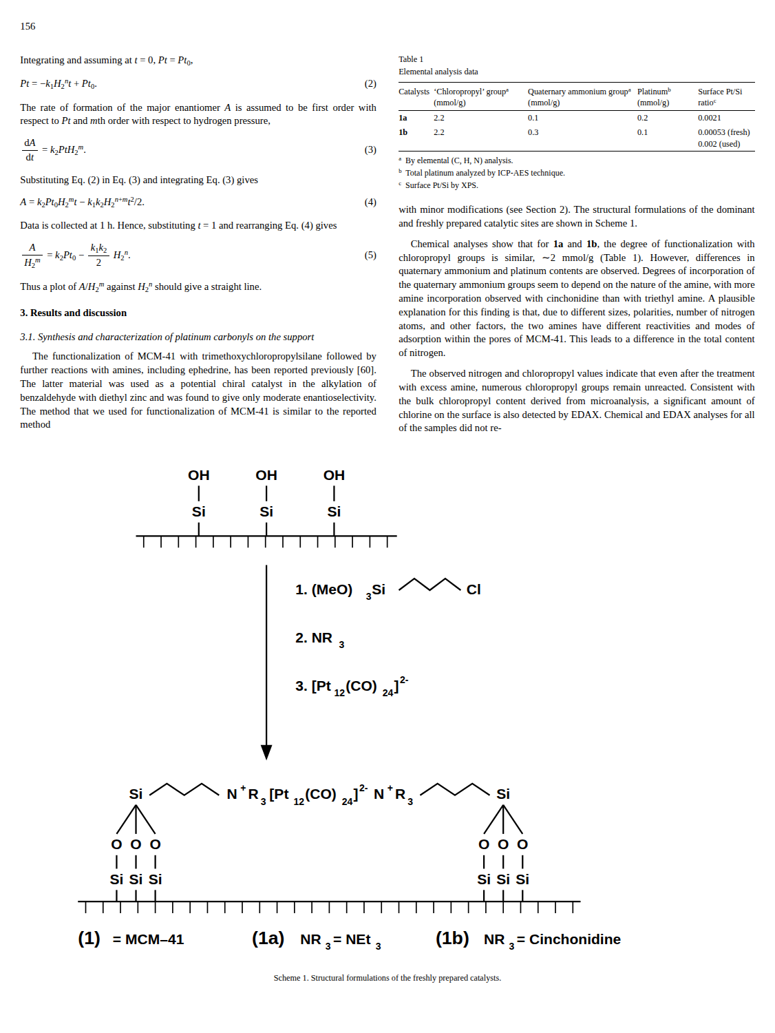156
Integrating and assuming at t = 0, Pt = Pt0,
Pt = −k1H2nt + Pt0.
(2)
The rate of formation of the major enantiomer A is assumed to be first order with respect to Pt and mth order with respect to hydrogen pressure,
dA dt = k2PtH2m.
(3)
Substituting Eq. (2) in Eq. (3) and integrating Eq. (3) gives
A = k2Pt0H2mt − k1k2H2n+mt2/2.
(4)
Data is collected at 1 h. Hence, substituting t = 1 and rearranging Eq. (4) gives
AH2m = k2Pt0 − k1k22 H2n.
(5)
Thus a plot of A/H2m against H2n should give a straight line.
3. Results and discussion
3.1. Synthesis and characterization of platinum carbonyls on the support
The functionalization of MCM-41 with trimethoxychloropropylsilane followed by further reactions with amines, including ephedrine, has been reported previously [60]. The latter material was used as a potential chiral catalyst in the alkylation of benzaldehyde with diethyl zinc and was found to give only moderate enantioselectivity. The method that we used for functionalization of MCM-41 is similar to the reported method
Table 1
Elemental analysis data
| Catalysts | ‘Chloropropyl’ group a (mmol/g) | Quaternary ammonium group a (mmol/g) | Platinum b (mmol/g) | Surface Pt/Si ratio c |
| --- | --- | --- | --- | --- |
| 1a | 2.2 | 0.1 | 0.2 | 0.0021 |
| 1b | 2.2 | 0.3 | 0.1 | 0.00053 (fresh) 0.002 (used) |
a By elemental (C, H, N) analysis.
b Total platinum analyzed by ICP-AES technique.
c Surface Pt/Si by XPS.
with minor modifications (see Section 2). The structural formulations of the dominant and freshly prepared catalytic sites are shown in Scheme 1.
Chemical analyses show that for 1a and 1b, the degree of functionalization with chloropropyl groups is similar, ∼2 mmol/g (Table 1). However, differences in quaternary ammonium and platinum contents are observed. Degrees of incorporation of the quaternary ammonium groups seem to depend on the nature of the amine, with more amine incorporation observed with cinchonidine than with triethyl amine. A plausible explanation for this finding is that, due to different sizes, polarities, number of nitrogen atoms, and other factors, the two amines have different reactivities and modes of adsorption within the pores of MCM-41. This leads to a difference in the total content of nitrogen.
The observed nitrogen and chloropropyl values indicate that even after the treatment with excess amine, numerous chloropropyl groups remain unreacted. Consistent with the bulk chloropropyl content derived from microanalysis, a significant amount of chlorine on the surface is also detected by EDAX. Chemical and EDAX analyses for all of the samples did not re-
OH OH OH Si Si Si 1. (MeO) 3 Si Cl 2. NR 3 3. [Pt 12 (CO) 24 ] 2- Si N + R 3 [Pt 12 (CO) 24 ] 2- N + R 3 Si O O O Si Si Si O O O Si Si Si (1) = MCM–41 (1a) NR 3 = NEt 3 (1b) NR 3 = Cinchonidine
Scheme 1. Structural formulations of the freshly prepared catalysts.